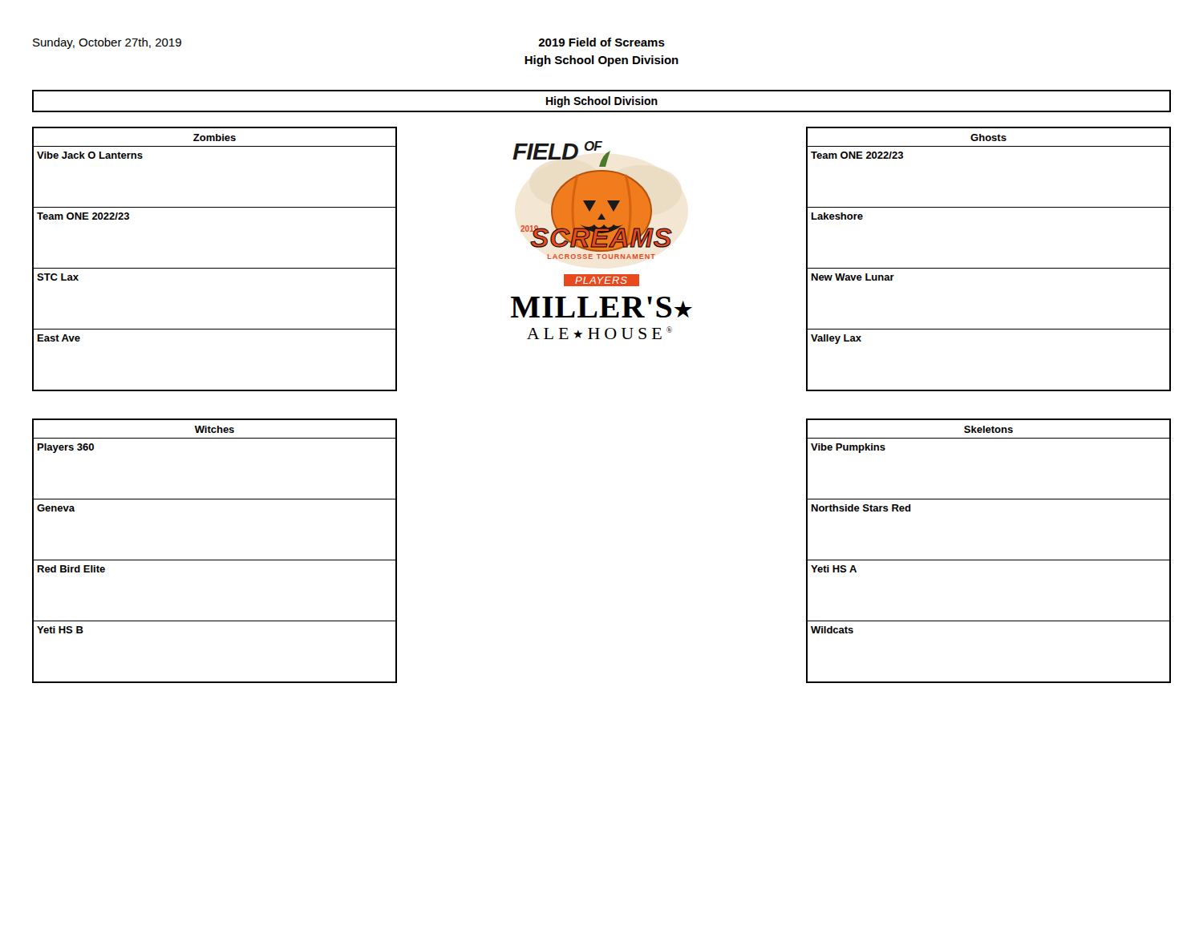Sunday, October 27th, 2019
2019 Field of Screams
High School Open Division
High School Division
| Zombies |
| --- |
| Vibe Jack O Lanterns |
| Team ONE 2022/23 |
| STC Lax |
| East Ave |
| Witches |
| --- |
| Players 360 |
| Geneva |
| Red Bird Elite |
| Yeti HS B |
FIELD OF
2019
SCREAMS
LACROSSE TOURNAMENT
PLAYERS
MILLER'S★
ALE★HOUSE®
| Ghosts |
| --- |
| Team ONE 2022/23 |
| Lakeshore |
| New Wave Lunar |
| Valley Lax |
| Skeletons |
| --- |
| Vibe Pumpkins |
| Northside Stars Red |
| Yeti HS A |
| Wildcats |